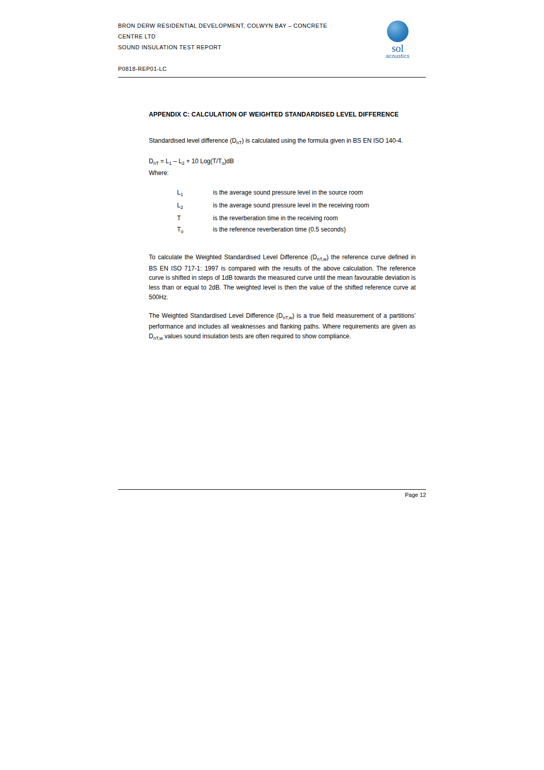sol
acoustics
BRON DERW RESIDENTIAL DEVELOPMENT, COLWYN BAY – CONCRETE CENTRE LTD
SOUND INSULATION TEST REPORT
P0818-REP01-LC
APPENDIX C: CALCULATION OF WEIGHTED STANDARDISED LEVEL DIFFERENCE
Standardised level difference (DnT) is calculated using the formula given in BS EN ISO 140-4.
DnT = L1 – L2 + 10 Log(T/To)dB
Where:
| L 1 | is the average sound pressure level in the source room |
| L 2 | is the average sound pressure level in the receiving room |
| T | is the reverberation time in the receiving room |
| T o | is the reference reverberation time (0.5 seconds) |
To calculate the Weighted Standardised Level Difference (DnT,w) the reference curve defined in BS EN ISO 717-1: 1997 is compared with the results of the above calculation. The reference curve is shifted in steps of 1dB towards the measured curve until the mean favourable deviation is less than or equal to 2dB. The weighted level is then the value of the shifted reference curve at 500Hz.
The Weighted Standardised Level Difference (DnT,w) is a true field measurement of a partitions’ performance and includes all weaknesses and flanking paths. Where requirements are given as DnT,w values sound insulation tests are often required to show compliance.
Page 12